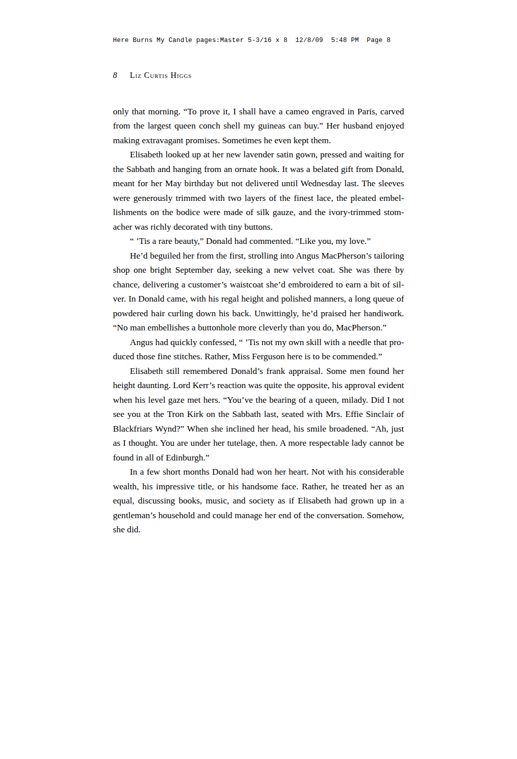Here Burns My Candle pages:Master 5-3/16 x 8 12/8/09 5:48 PM Page 8
8 Liz Curtis Higgs
only that morning. “To prove it, I shall have a cameo engraved in Paris, carved from the largest queen conch shell my guineas can buy.” Her husband enjoyed making extravagant promises. Sometimes he even kept them.
Elisabeth looked up at her new lavender satin gown, pressed and waiting for the Sabbath and hanging from an ornate hook. It was a belated gift from Donald, meant for her May birthday but not delivered until Wednesday last. The sleeves were generously trimmed with two layers of the finest lace, the pleated embellishments on the bodice were made of silk gauze, and the ivory-trimmed stomacher was richly decorated with tiny buttons.
“ ’Tis a rare beauty,” Donald had commented. “Like you, my love.”
He’d beguiled her from the first, strolling into Angus MacPherson’s tailoring shop one bright September day, seeking a new velvet coat. She was there by chance, delivering a customer’s waistcoat she’d embroidered to earn a bit of silver. In Donald came, with his regal height and polished manners, a long queue of powdered hair curling down his back. Unwittingly, he’d praised her handiwork. “No man embellishes a buttonhole more cleverly than you do, MacPherson.”
Angus had quickly confessed, “ ’Tis not my own skill with a needle that produced those fine stitches. Rather, Miss Ferguson here is to be commended.”
Elisabeth still remembered Donald’s frank appraisal. Some men found her height daunting. Lord Kerr’s reaction was quite the opposite, his approval evident when his level gaze met hers. “You’ve the bearing of a queen, milady. Did I not see you at the Tron Kirk on the Sabbath last, seated with Mrs. Effie Sinclair of Blackfriars Wynd?” When she inclined her head, his smile broadened. “Ah, just as I thought. You are under her tutelage, then. A more respectable lady cannot be found in all of Edinburgh.”
In a few short months Donald had won her heart. Not with his considerable wealth, his impressive title, or his handsome face. Rather, he treated her as an equal, discussing books, music, and society as if Elisabeth had grown up in a gentleman’s household and could manage her end of the conversation. Somehow, she did.